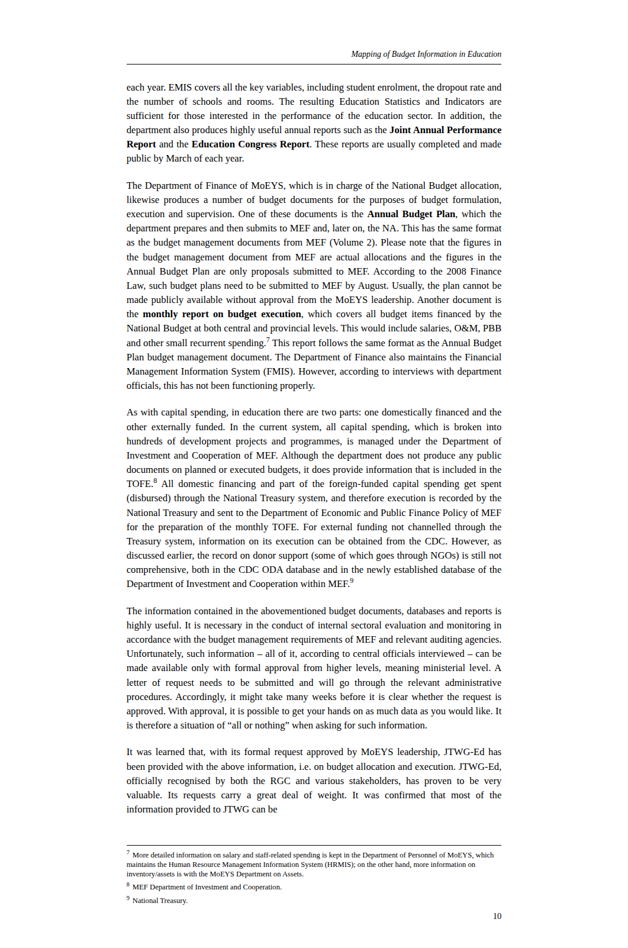Mapping of Budget Information in Education
each year. EMIS covers all the key variables, including student enrolment, the dropout rate and the number of schools and rooms. The resulting Education Statistics and Indicators are sufficient for those interested in the performance of the education sector. In addition, the department also produces highly useful annual reports such as the Joint Annual Performance Report and the Education Congress Report. These reports are usually completed and made public by March of each year.
The Department of Finance of MoEYS, which is in charge of the National Budget allocation, likewise produces a number of budget documents for the purposes of budget formulation, execution and supervision. One of these documents is the Annual Budget Plan, which the department prepares and then submits to MEF and, later on, the NA. This has the same format as the budget management documents from MEF (Volume 2). Please note that the figures in the budget management document from MEF are actual allocations and the figures in the Annual Budget Plan are only proposals submitted to MEF. According to the 2008 Finance Law, such budget plans need to be submitted to MEF by August. Usually, the plan cannot be made publicly available without approval from the MoEYS leadership. Another document is the monthly report on budget execution, which covers all budget items financed by the National Budget at both central and provincial levels. This would include salaries, O&M, PBB and other small recurrent spending.7 This report follows the same format as the Annual Budget Plan budget management document. The Department of Finance also maintains the Financial Management Information System (FMIS). However, according to interviews with department officials, this has not been functioning properly.
As with capital spending, in education there are two parts: one domestically financed and the other externally funded. In the current system, all capital spending, which is broken into hundreds of development projects and programmes, is managed under the Department of Investment and Cooperation of MEF. Although the department does not produce any public documents on planned or executed budgets, it does provide information that is included in the TOFE.8 All domestic financing and part of the foreign-funded capital spending get spent (disbursed) through the National Treasury system, and therefore execution is recorded by the National Treasury and sent to the Department of Economic and Public Finance Policy of MEF for the preparation of the monthly TOFE. For external funding not channelled through the Treasury system, information on its execution can be obtained from the CDC. However, as discussed earlier, the record on donor support (some of which goes through NGOs) is still not comprehensive, both in the CDC ODA database and in the newly established database of the Department of Investment and Cooperation within MEF.9
The information contained in the abovementioned budget documents, databases and reports is highly useful. It is necessary in the conduct of internal sectoral evaluation and monitoring in accordance with the budget management requirements of MEF and relevant auditing agencies. Unfortunately, such information – all of it, according to central officials interviewed – can be made available only with formal approval from higher levels, meaning ministerial level. A letter of request needs to be submitted and will go through the relevant administrative procedures. Accordingly, it might take many weeks before it is clear whether the request is approved. With approval, it is possible to get your hands on as much data as you would like. It is therefore a situation of “all or nothing” when asking for such information.
It was learned that, with its formal request approved by MoEYS leadership, JTWG-Ed has been provided with the above information, i.e. on budget allocation and execution. JTWG-Ed, officially recognised by both the RGC and various stakeholders, has proven to be very valuable. Its requests carry a great deal of weight. It was confirmed that most of the information provided to JTWG can be
7 More detailed information on salary and staff-related spending is kept in the Department of Personnel of MoEYS, which maintains the Human Resource Management Information System (HRMIS); on the other hand, more information on inventory/assets is with the MoEYS Department on Assets.
8 MEF Department of Investment and Cooperation.
9 National Treasury.
10